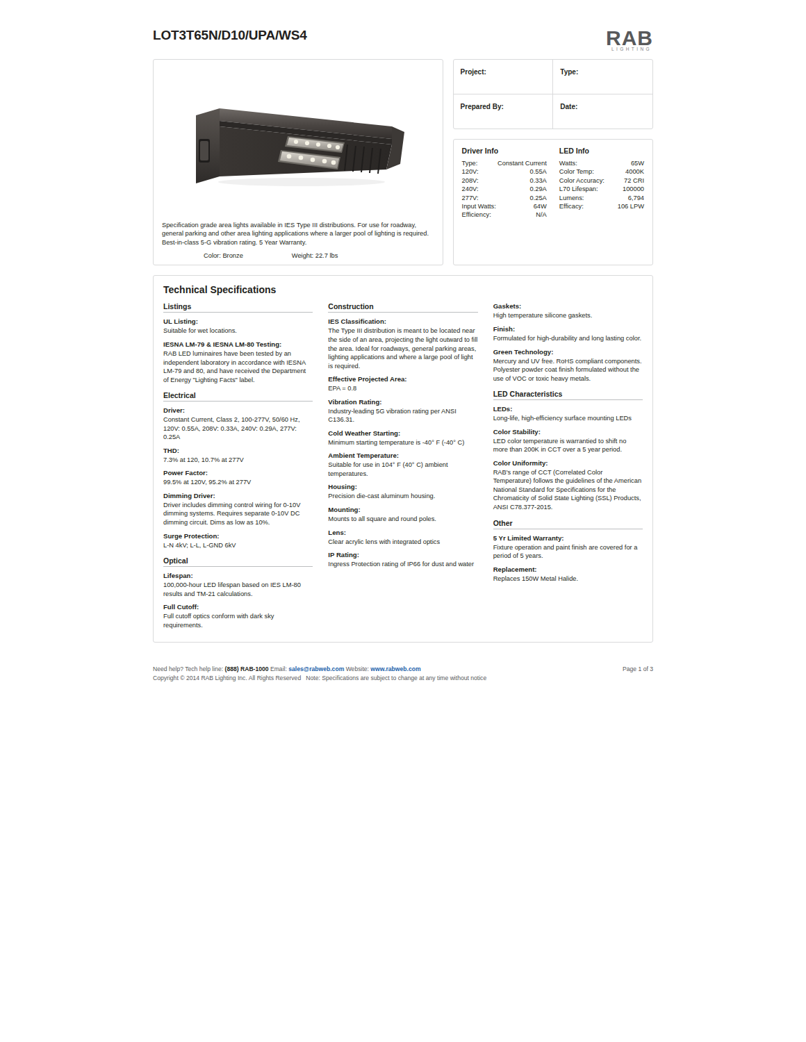LOT3T65N/D10/UPA/WS4
RAB
LIGHTING
Specification grade area lights available in IES Type III distributions. For use for roadway, general parking and other area lighting applications where a larger pool of lighting is required. Best-in-class 5-G vibration rating. 5 Year Warranty.
Color: Bronze Weight: 22.7 lbs
| Project: | Type: |
| Prepared By: | Date: |
Driver Info
| Type: | Constant Current |
| 120V: | 0.55A |
| 208V: | 0.33A |
| 240V: | 0.29A |
| 277V: | 0.25A |
| Input Watts: | 64W |
| Efficiency: | N/A |
LED Info
| Watts: | 65W |
| Color Temp: | 4000K |
| Color Accuracy: | 72 CRI |
| L70 Lifespan: | 100000 |
| Lumens: | 6,794 |
| Efficacy: | 106 LPW |
Technical Specifications
Listings
UL Listing:
Suitable for wet locations.
IESNA LM-79 & IESNA LM-80 Testing:
RAB LED luminaires have been tested by an independent laboratory in accordance with IESNA LM-79 and 80, and have received the Department of Energy "Lighting Facts" label.
Electrical
Driver:
Constant Current, Class 2, 100-277V, 50/60 Hz, 120V: 0.55A, 208V: 0.33A, 240V: 0.29A, 277V: 0.25A
THD:
7.3% at 120, 10.7% at 277V
Power Factor:
99.5% at 120V, 95.2% at 277V
Dimming Driver:
Driver includes dimming control wiring for 0-10V dimming systems. Requires separate 0-10V DC dimming circuit. Dims as low as 10%.
Surge Protection:
L-N 4kV; L-L, L-GND 6kV
Optical
Lifespan:
100,000-hour LED lifespan based on IES LM-80 results and TM-21 calculations.
Full Cutoff:
Full cutoff optics conform with dark sky requirements.
Construction
IES Classification:
The Type III distribution is meant to be located near the side of an area, projecting the light outward to fill the area. Ideal for roadways, general parking areas, lighting applications and where a large pool of light is required.
Effective Projected Area:
EPA = 0.8
Vibration Rating:
Industry-leading 5G vibration rating per ANSI C136.31.
Cold Weather Starting:
Minimum starting temperature is -40° F (-40° C)
Ambient Temperature:
Suitable for use in 104° F (40° C) ambient temperatures.
Housing:
Precision die-cast aluminum housing.
Mounting:
Mounts to all square and round poles.
Lens:
Clear acrylic lens with integrated optics
IP Rating:
Ingress Protection rating of IP66 for dust and water
Gaskets:
High temperature silicone gaskets.
Finish:
Formulated for high-durability and long lasting color.
Green Technology:
Mercury and UV free. RoHS compliant components. Polyester powder coat finish formulated without the use of VOC or toxic heavy metals.
LED Characteristics
LEDs:
Long-life, high-efficiency surface mounting LEDs
Color Stability:
LED color temperature is warrantied to shift no more than 200K in CCT over a 5 year period.
Color Uniformity:
RAB's range of CCT (Correlated Color Temperature) follows the guidelines of the American National Standard for Specifications for the Chromaticity of Solid State Lighting (SSL) Products, ANSI C78.377-2015.
Other
5 Yr Limited Warranty:
Fixture operation and paint finish are covered for a period of 5 years.
Replacement:
Replaces 150W Metal Halide.
Need help? Tech help line: (888) RAB-1000 Email: sales@rabweb.com Website: www.rabweb.com
Copyright © 2014 RAB Lighting Inc. All Rights Reserved Note: Specifications are subject to change at any time without notice
Page 1 of 3